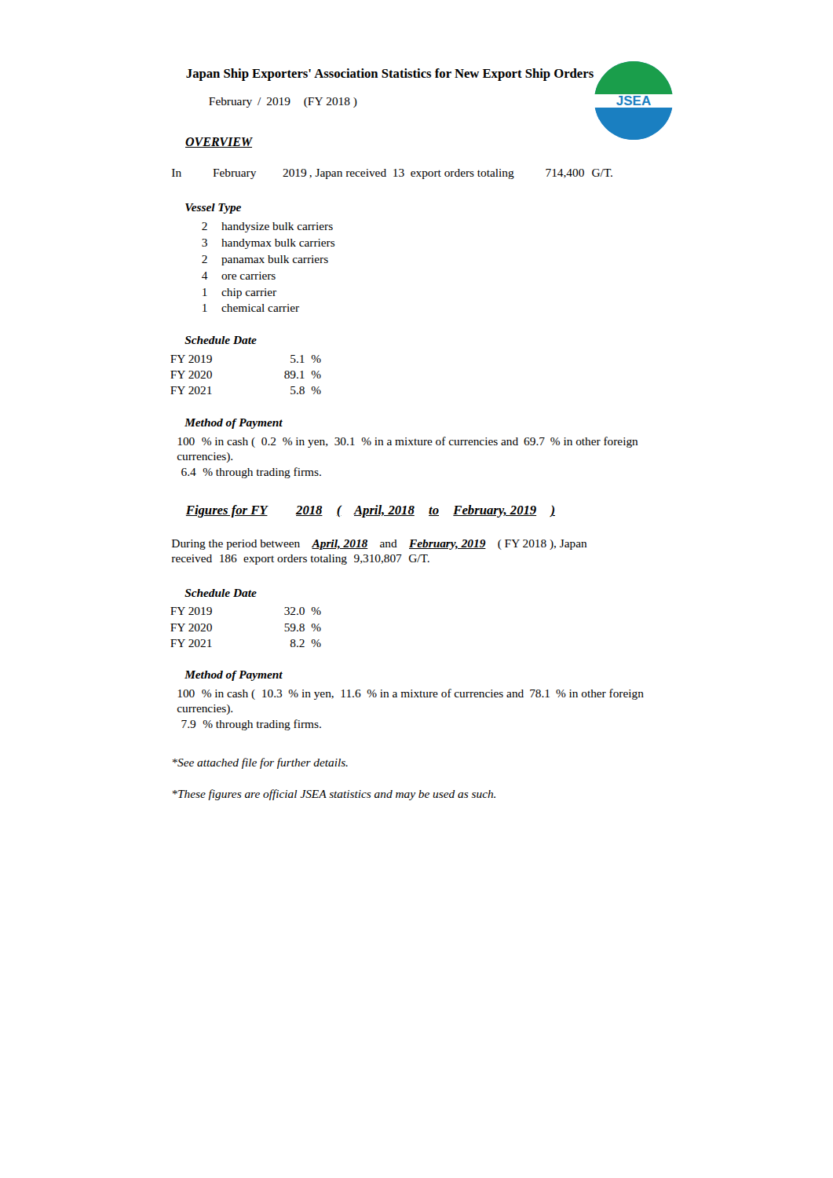JSEA
Japan Ship Exporters' Association Statistics for New Export Ship Orders
February/2019(FY 2018 )
OVERVIEW
In February 2019, Japan received13export orders totaling714,400 G/T.
Vessel Type
| 2 | handysize bulk carriers |
| 3 | handymax bulk carriers |
| 2 | panamax bulk carriers |
| 4 | ore carriers |
| 1 | chip carrier |
| 1 | chemical carrier |
Schedule Date
| FY 2019 | 5.1 | % |
| FY 2020 | 89.1 | % |
| FY 2021 | 5.8 | % |
Method of Payment
100 % in cash (0.2% in yen,30.1% in a mixture of currencies and69.7% in other foreign currencies).
6.4 % through trading firms.
Figures for FY 2018 ( April, 2018 to February, 2019 )
During the period between April, 2018 and February, 2019 ( FY 2018 ), Japan received186export orders totaling9,310,807 G/T.
Schedule Date
| FY 2019 | 32.0 | % |
| FY 2020 | 59.8 | % |
| FY 2021 | 8.2 | % |
Method of Payment
100 % in cash (10.3% in yen,11.6% in a mixture of currencies and78.1% in other foreign currencies).
7.9 % through trading firms.
*See attached file for further details.
*These figures are official JSEA statistics and may be used as such.